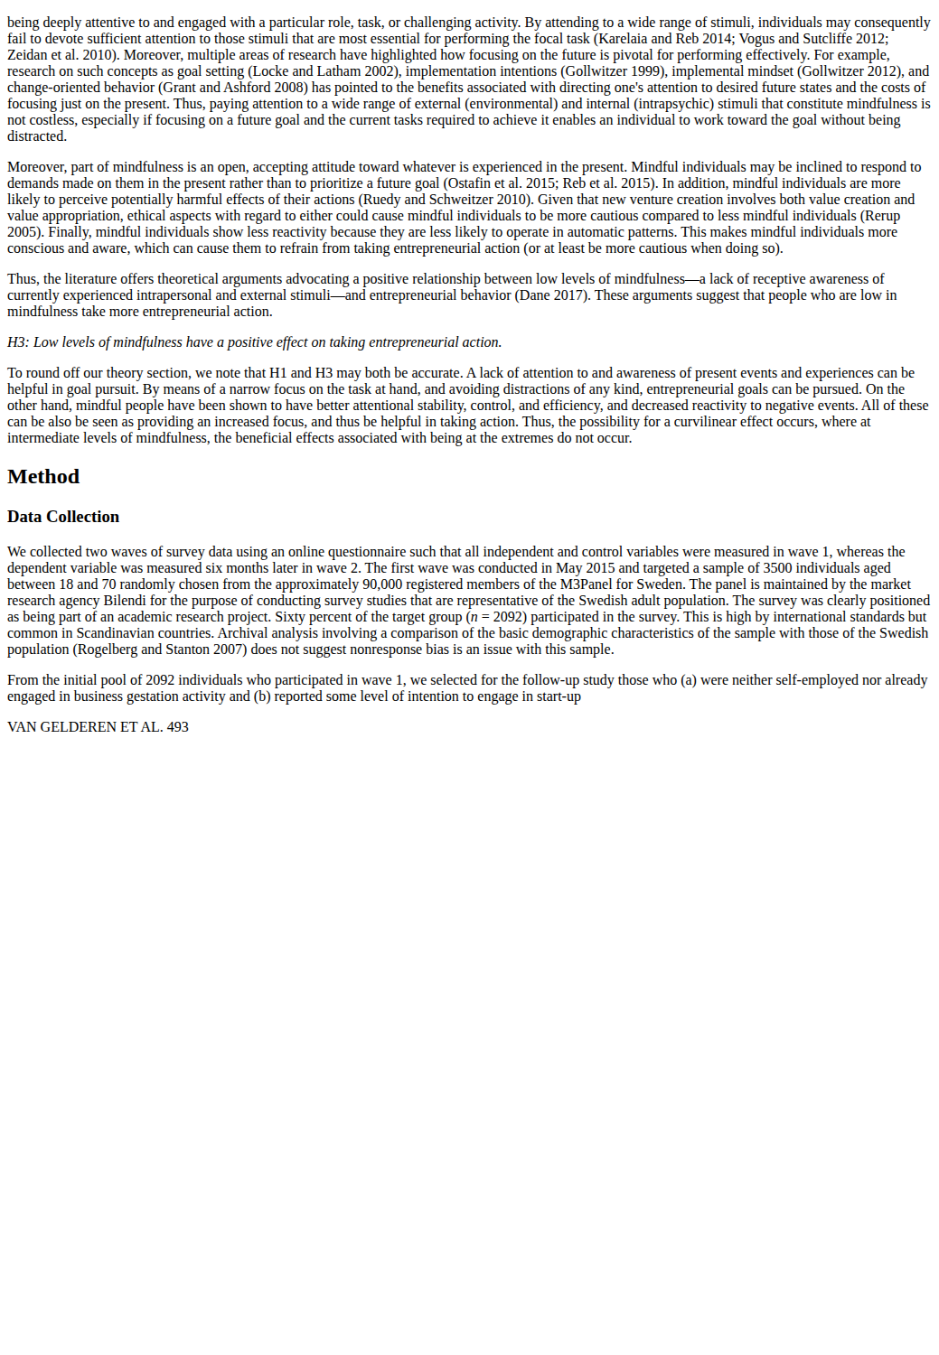being deeply attentive to and engaged with a particular role, task, or challenging activity. By attending to a wide range of stimuli, individuals may consequently fail to devote sufficient attention to those stimuli that are most essential for performing the focal task (Karelaia and Reb 2014; Vogus and Sutcliffe 2012; Zeidan et al. 2010). Moreover, multiple areas of research have highlighted how focusing on the future is pivotal for performing effectively. For example, research on such concepts as goal setting (Locke and Latham 2002), implementation intentions (Gollwitzer 1999), implemental mindset (Gollwitzer 2012), and change-oriented behavior (Grant and Ashford 2008) has pointed to the benefits associated with directing one's attention to desired future states and the costs of focusing just on the present. Thus, paying attention to a wide range of external (environmental) and internal (intrapsychic) stimuli that constitute mindfulness is not costless, especially if focusing on a future goal and the current tasks required to achieve it enables an individual to work toward the goal without being distracted.
Moreover, part of mindfulness is an open, accepting attitude toward whatever is experienced in the present. Mindful individuals may be inclined to respond to demands made on them in the present rather than to prioritize a future goal (Ostafin et al. 2015; Reb et al. 2015). In addition, mindful individuals are more likely to perceive potentially harmful effects of their actions (Ruedy and Schweitzer 2010). Given that new venture creation involves both value creation and value appropriation, ethical aspects with regard to either could cause mindful individuals to be more cautious compared to less mindful individuals (Rerup 2005). Finally, mindful individuals show less reactivity because they are less likely to operate in automatic patterns. This makes mindful individuals more conscious and aware, which can cause them to refrain from taking entrepreneurial action (or at least be more cautious when doing so).
Thus, the literature offers theoretical arguments advocating a positive relationship between low levels of mindfulness—a lack of receptive awareness of currently experienced intrapersonal and external stimuli—and entrepreneurial behavior (Dane 2017). These arguments suggest that people who are low in mindfulness take more entrepreneurial action.
H3: Low levels of mindfulness have a positive effect on taking entrepreneurial action.
To round off our theory section, we note that H1 and H3 may both be accurate. A lack of attention to and awareness of present events and experiences can be helpful in goal pursuit. By means of a narrow focus on the task at hand, and avoiding distractions of any kind, entrepreneurial goals can be pursued. On the other hand, mindful people have been shown to have better attentional stability, control, and efficiency, and decreased reactivity to negative events. All of these can be also be seen as providing an increased focus, and thus be helpful in taking action. Thus, the possibility for a curvilinear effect occurs, where at intermediate levels of mindfulness, the beneficial effects associated with being at the extremes do not occur.
Method
Data Collection
We collected two waves of survey data using an online questionnaire such that all independent and control variables were measured in wave 1, whereas the dependent variable was measured six months later in wave 2. The first wave was conducted in May 2015 and targeted a sample of 3500 individuals aged between 18 and 70 randomly chosen from the approximately 90,000 registered members of the M3Panel for Sweden. The panel is maintained by the market research agency Bilendi for the purpose of conducting survey studies that are representative of the Swedish adult population. The survey was clearly positioned as being part of an academic research project. Sixty percent of the target group (n = 2092) participated in the survey. This is high by international standards but common in Scandinavian countries. Archival analysis involving a comparison of the basic demographic characteristics of the sample with those of the Swedish population (Rogelberg and Stanton 2007) does not suggest nonresponse bias is an issue with this sample.
From the initial pool of 2092 individuals who participated in wave 1, we selected for the follow-up study those who (a) were neither self-employed nor already engaged in business gestation activity and (b) reported some level of intention to engage in start-up
VAN GELDEREN ET AL. 493